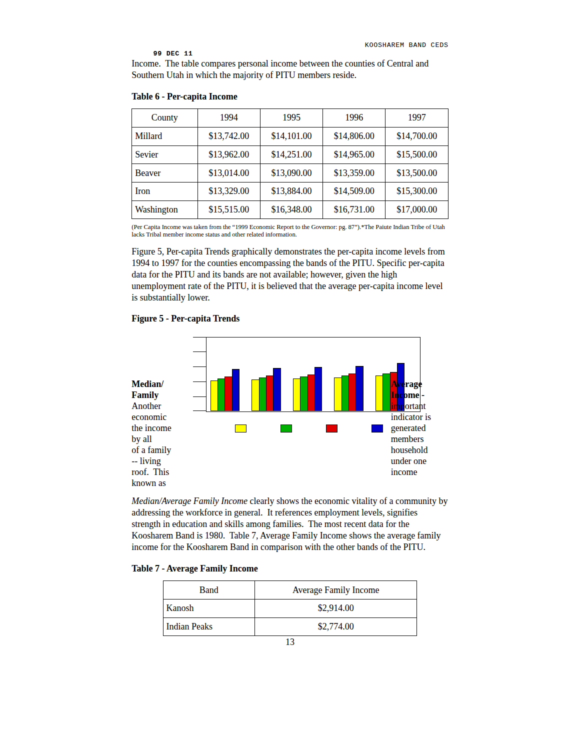KOOSHAREM BAND CEDS
99 DEC 11
Income. The table compares personal income between the counties of Central and Southern Utah in which the majority of PITU members reside.
Table 6 - Per-capita Income
| County | 1994 | 1995 | 1996 | 1997 |
| --- | --- | --- | --- | --- |
| Millard | $13,742.00 | $14,101.00 | $14,806.00 | $14,700.00 |
| Sevier | $13,962.00 | $14,251.00 | $14,965.00 | $15,500.00 |
| Beaver | $13,014.00 | $13,090.00 | $13,359.00 | $13,500.00 |
| Iron | $13,329.00 | $13,884.00 | $14,509.00 | $15,300.00 |
| Washington | $15,515.00 | $16,348.00 | $16,731.00 | $17,000.00 |
(Per Capita Income was taken from the “1999 Economic Report to the Governor: pg. 87”).*The Paiute Indian Tribe of Utah lacks Tribal member income status and other related information.
Figure 5, Per-capita Trends graphically demonstrates the per-capita income levels from 1994 to 1997 for the counties encompassing the bands of the PITU. Specific per-capita data for the PITU and its bands are not available; however, given the high unemployment rate of the PITU, it is believed that the average per-capita income level is substantially lower.
Figure 5 - Per-capita Trends
Median/ Family Another
economic
the income
by all
of a family
-- living
roof. This
known as
Average Income - important
indicator is
generated
members
household
under one
income
Median/Average Family Income clearly shows the economic vitality of a community by addressing the workforce in general. It references employment levels, signifies strength in education and skills among families. The most recent data for the Koosharem Band is 1980. Table 7, Average Family Income shows the average family income for the Koosharem Band in comparison with the other bands of the PITU.
Table 7 - Average Family Income
| Band | Average Family Income |
| --- | --- |
| Kanosh | $2,914.00 |
| Indian Peaks | $2,774.00 |
13